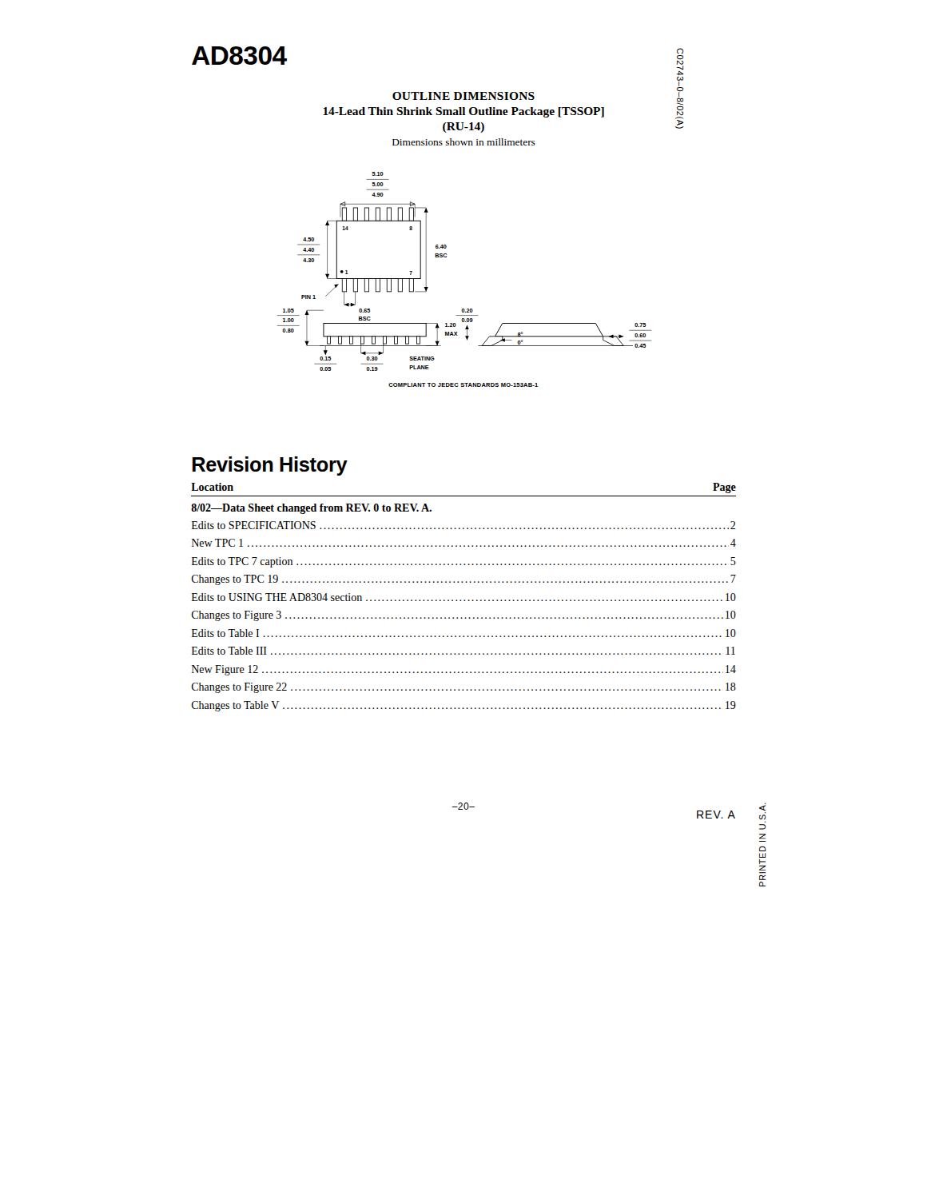AD8304
OUTLINE DIMENSIONS
14-Lead Thin Shrink Small Outline Package [TSSOP]
(RU-14)
Dimensions shown in millimeters
5.10 5.00 4.90 14 8 7 1 4.50 4.40 4.30 6.40 BSC PIN 1 0.65 BSC 1.05 1.00 0.80 1.20 MAX 0.15 0.05 0.30 0.19 SEATING PLANE 0.20 0.09 8° 0° 0.75 0.60 0.45 COMPLIANT TO JEDEC STANDARDS MO-153AB-1
Revision History
Location Page
8/02—Data Sheet changed from REV. 0 to REV. A.
Edits to SPECIFICATIONS.................................................................................................................................................................. 2
New TPC 1.................................................................................................................................................................. 4
Edits to TPC 7 caption.................................................................................................................................................................. 5
Changes to TPC 19.................................................................................................................................................................. 7
Edits to USING THE AD8304 section.................................................................................................................................................................. 10
Changes to Figure 3.................................................................................................................................................................. 10
Edits to Table I.................................................................................................................................................................. 10
Edits to Table III.................................................................................................................................................................. 11
New Figure 12.................................................................................................................................................................. 14
Changes to Figure 22.................................................................................................................................................................. 18
Changes to Table V.................................................................................................................................................................. 19
–20–
REV. A
C02743–0–8/02(A)
PRINTED IN U.S.A.